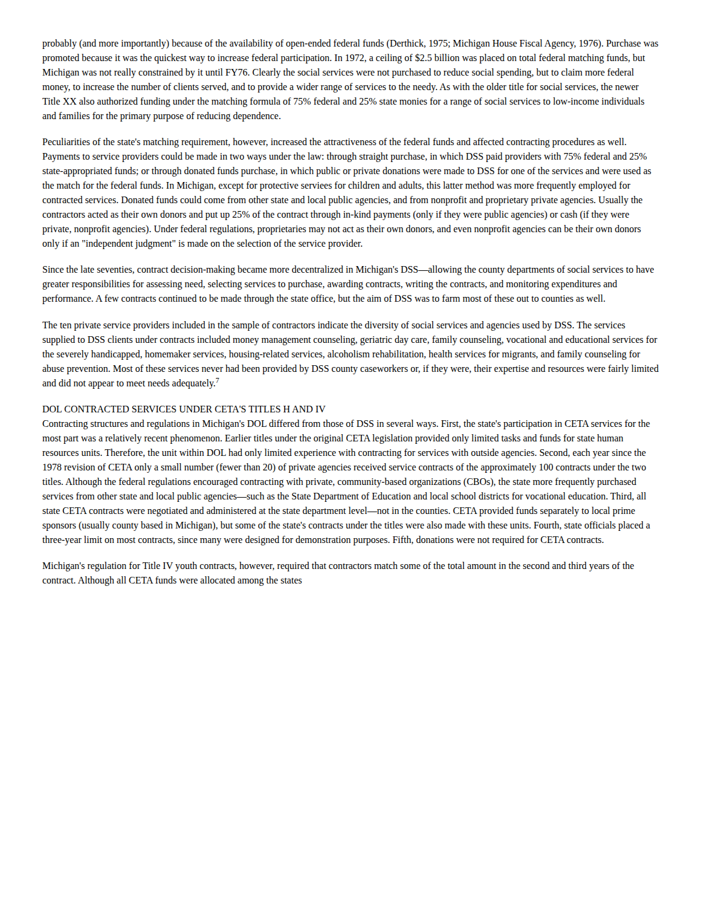probably (and more importantly) because of the availability of open-ended federal funds (Derthick, 1975; Michigan House Fiscal Agency, 1976). Purchase was promoted because it was the quickest way to increase federal participation. In 1972, a ceiling of $2.5 billion was placed on total federal matching funds, but Michigan was not really constrained by it until FY76. Clearly the social services were not purchased to reduce social spending, but to claim more federal money, to increase the number of clients served, and to provide a wider range of services to the needy. As with the older title for social services, the newer Title XX also authorized funding under the matching formula of 75% federal and 25% state monies for a range of social services to low-income individuals and families for the primary purpose of reducing dependence.
Peculiarities of the state's matching requirement, however, increased the attractiveness of the federal funds and affected contracting procedures as well. Payments to service providers could be made in two ways under the law: through straight purchase, in which DSS paid providers with 75% federal and 25% state-appropriated funds; or through donated funds purchase, in which public or private donations were made to DSS for one of the services and were used as the match for the federal funds. In Michigan, except for protective serviees for children and adults, this latter method was more frequently employed for contracted services. Donated funds could come from other state and local public agencies, and from nonprofit and proprietary private agencies. Usually the contractors acted as their own donors and put up 25% of the contract through in-kind payments (only if they were public agencies) or cash (if they were private, nonprofit agencies). Under federal regulations, proprietaries may not act as their own donors, and even nonprofit agencies can be their own donors only if an "independent judgment" is made on the selection of the service provider.
Since the late seventies, contract decision-making became more decentralized in Michigan's DSS—allowing the county departments of social services to have greater responsibilities for assessing need, selecting services to purchase, awarding contracts, writing the contracts, and monitoring expenditures and performance. A few contracts continued to be made through the state office, but the aim of DSS was to farm most of these out to counties as well.
The ten private service providers included in the sample of contractors indicate the diversity of social services and agencies used by DSS. The services supplied to DSS clients under contracts included money management counseling, geriatric day care, family counseling, vocational and educational services for the severely handicapped, homemaker services, housing-related services, alcoholism rehabilitation, health services for migrants, and family counseling for abuse prevention. Most of these services never had been provided by DSS county caseworkers or, if they were, their expertise and resources were fairly limited and did not appear to meet needs adequately.7
DOL CONTRACTED SERVICES UNDER CETA'S TITLES H AND IV
Contracting structures and regulations in Michigan's DOL differed from those of DSS in several ways. First, the state's participation in CETA services for the most part was a relatively recent phenomenon. Earlier titles under the original CETA legislation provided only limited tasks and funds for state human resources units. Therefore, the unit within DOL had only limited experience with contracting for services with outside agencies. Second, each year since the 1978 revision of CETA only a small number (fewer than 20) of private agencies received service contracts of the approximately 100 contracts under the two titles. Although the federal regulations encouraged contracting with private, community-based organizations (CBOs), the state more frequently purchased services from other state and local public agencies—such as the State Department of Education and local school districts for vocational education. Third, all state CETA contracts were negotiated and administered at the state department level—not in the counties. CETA provided funds separately to local prime sponsors (usually county based in Michigan), but some of the state's contracts under the titles were also made with these units. Fourth, state officials placed a three-year limit on most contracts, since many were designed for demonstration purposes. Fifth, donations were not required for CETA contracts.
Michigan's regulation for Title IV youth contracts, however, required that contractors match some of the total amount in the second and third years of the contract. Although all CETA funds were allocated among the states